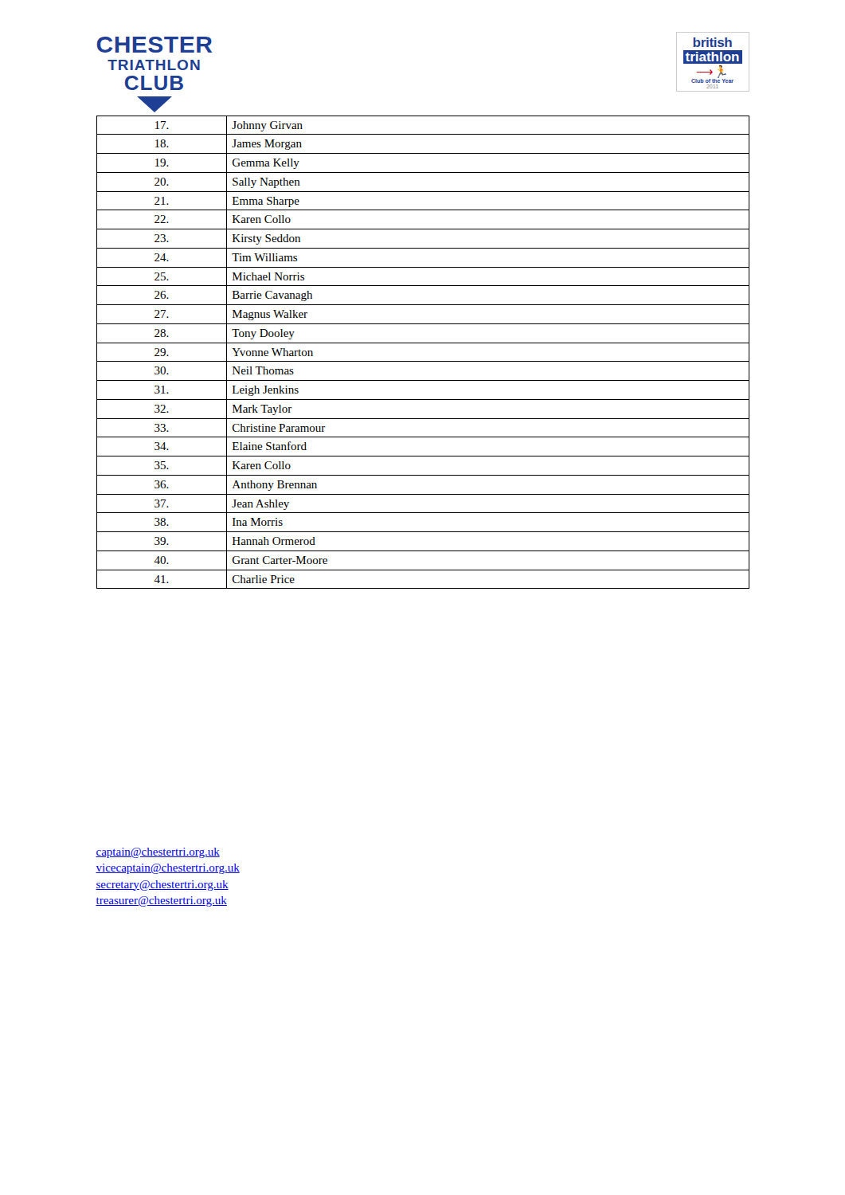CHESTER
TRIATHLON
CLUB
british
triathlon
⟶🏃
Club of the Year
2011
| 17. | Johnny Girvan |
| 18. | James Morgan |
| 19. | Gemma Kelly |
| 20. | Sally Napthen |
| 21. | Emma Sharpe |
| 22. | Karen Collo |
| 23. | Kirsty Seddon |
| 24. | Tim Williams |
| 25. | Michael Norris |
| 26. | Barrie Cavanagh |
| 27. | Magnus Walker |
| 28. | Tony Dooley |
| 29. | Yvonne Wharton |
| 30. | Neil Thomas |
| 31. | Leigh Jenkins |
| 32. | Mark Taylor |
| 33. | Christine Paramour |
| 34. | Elaine Stanford |
| 35. | Karen Collo |
| 36. | Anthony Brennan |
| 37. | Jean Ashley |
| 38. | Ina Morris |
| 39. | Hannah Ormerod |
| 40. | Grant Carter-Moore |
| 41. | Charlie Price |
captain@chestertri.org.uk vicecaptain@chestertri.org.uk secretary@chestertri.org.uk treasurer@chestertri.org.uk